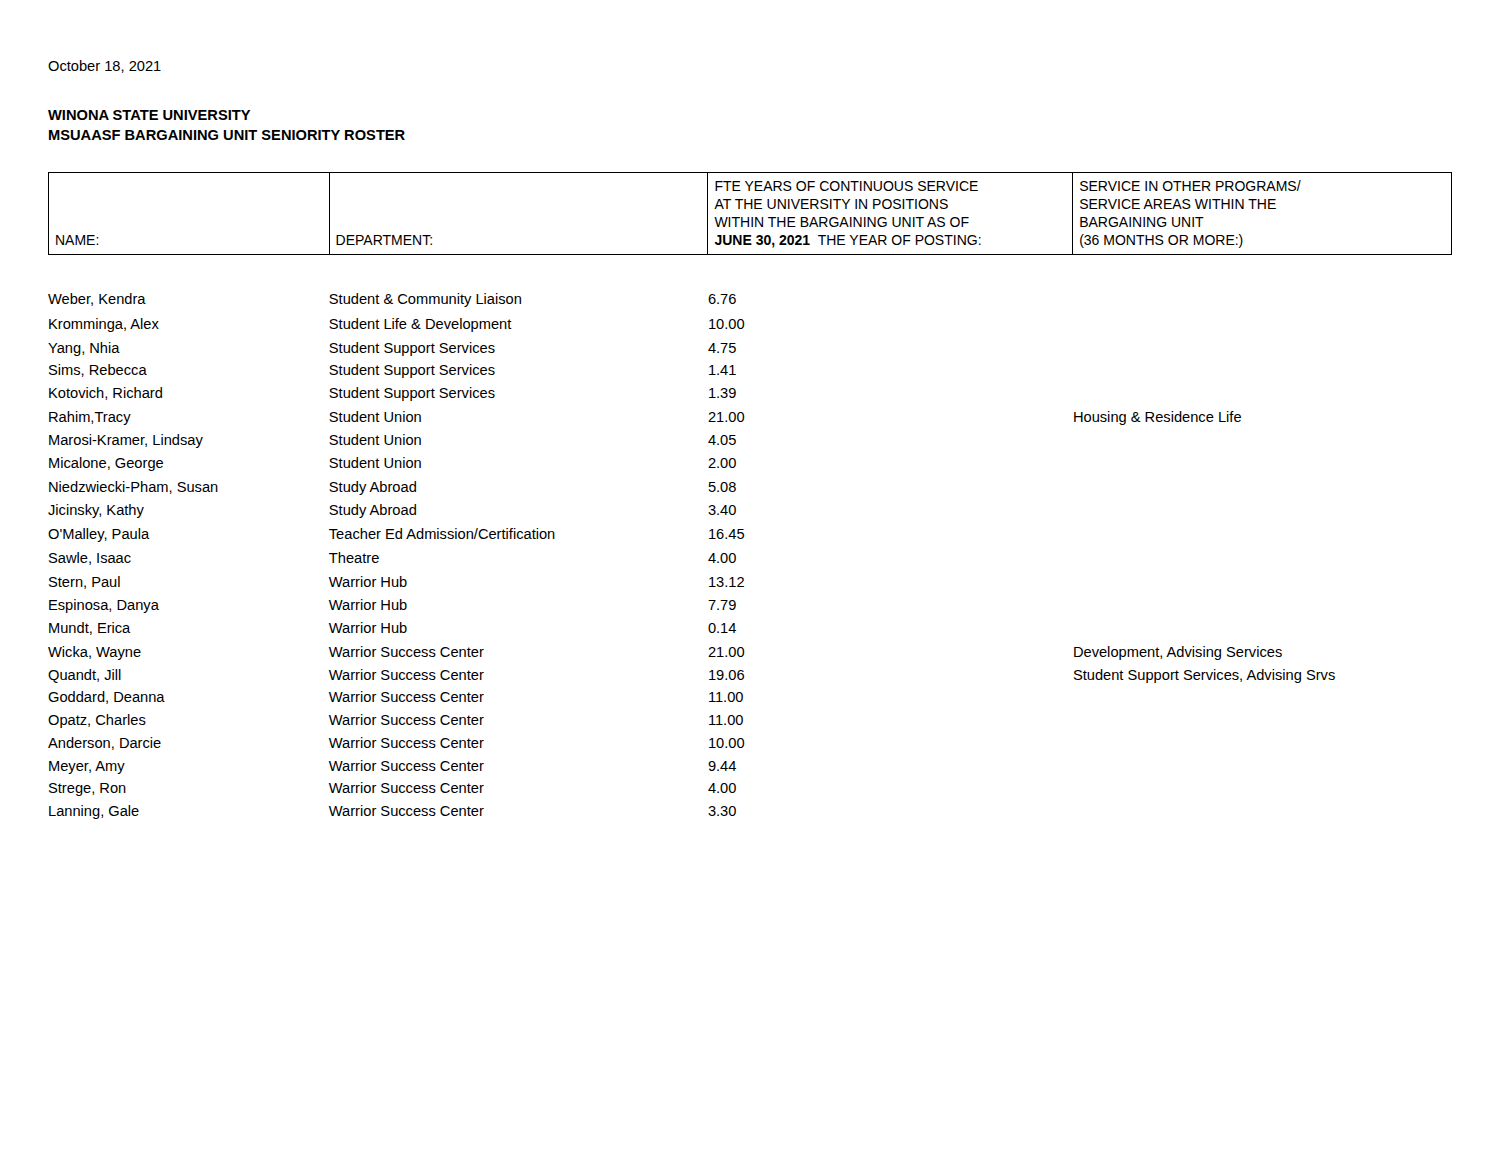October 18, 2021
WINONA STATE UNIVERSITY
MSUAASF BARGAINING UNIT SENIORITY ROSTER
| NAME: | DEPARTMENT: | FTE YEARS OF CONTINUOUS SERVICE AT THE UNIVERSITY IN POSITIONS WITHIN THE BARGAINING UNIT AS OF JUNE 30, 2021 THE YEAR OF POSTING: | SERVICE IN OTHER PROGRAMS/ SERVICE AREAS WITHIN THE BARGAINING UNIT (36 MONTHS OR MORE:) |
| Weber, Kendra | Student & Community Liaison | 6.76 | |
| Kromminga, Alex | Student Life & Development | 10.00 | |
| Yang, Nhia | Student Support Services | 4.75 | |
| Sims, Rebecca | Student Support Services | 1.41 | |
| Kotovich, Richard | Student Support Services | 1.39 | |
| Rahim,Tracy | Student Union | 21.00 | Housing & Residence Life |
| Marosi-Kramer, Lindsay | Student Union | 4.05 | |
| Micalone, George | Student Union | 2.00 | |
| Niedzwiecki-Pham, Susan | Study Abroad | 5.08 | |
| Jicinsky, Kathy | Study Abroad | 3.40 | |
| O'Malley, Paula | Teacher Ed Admission/Certification | 16.45 | |
| Sawle, Isaac | Theatre | 4.00 | |
| Stern, Paul | Warrior Hub | 13.12 | |
| Espinosa, Danya | Warrior Hub | 7.79 | |
| Mundt, Erica | Warrior Hub | 0.14 | |
| Wicka, Wayne | Warrior Success Center | 21.00 | Development, Advising Services |
| Quandt, Jill | Warrior Success Center | 19.06 | Student Support Services, Advising Srvs |
| Goddard, Deanna | Warrior Success Center | 11.00 | |
| Opatz, Charles | Warrior Success Center | 11.00 | |
| Anderson, Darcie | Warrior Success Center | 10.00 | |
| Meyer, Amy | Warrior Success Center | 9.44 | |
| Strege, Ron | Warrior Success Center | 4.00 | |
| Lanning, Gale | Warrior Success Center | 3.30 | |